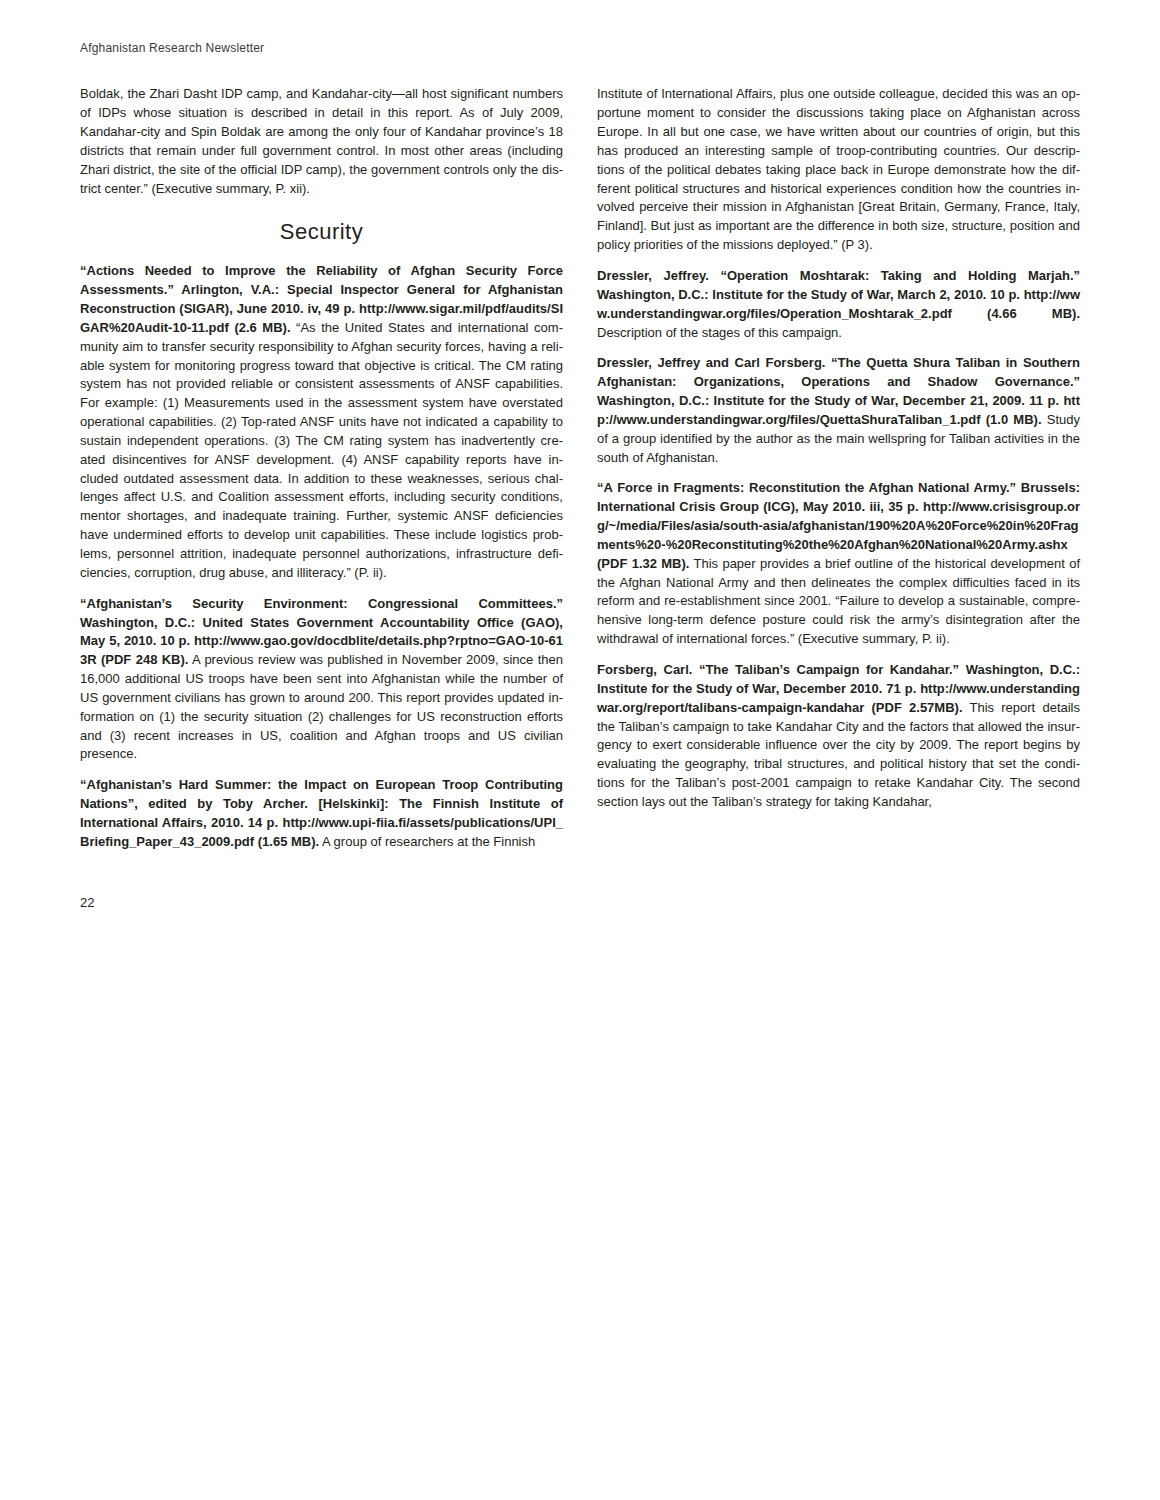Afghanistan Research Newsletter
Boldak, the Zhari Dasht IDP camp, and Kandahar-city—all host significant numbers of IDPs whose situation is described in detail in this report. As of July 2009, Kandahar-city and Spin Boldak are among the only four of Kandahar province’s 18 districts that remain under full government control. In most other areas (including Zhari district, the site of the official IDP camp), the government controls only the district center.” (Executive summary, P. xii).
Security
“Actions Needed to Improve the Reliability of Afghan Security Force Assessments.” Arlington, V.A.: Special Inspector General for Afghanistan Reconstruction (SIGAR), June 2010. iv, 49 p. http://www.sigar.mil/pdf/audits/SIGAR%20Audit-10-11.pdf (2.6 MB). “As the United States and international community aim to transfer security responsibility to Afghan security forces, having a reliable system for monitoring progress toward that objective is critical. The CM rating system has not provided reliable or consistent assessments of ANSF capabilities. For example: (1) Measurements used in the assessment system have overstated operational capabilities. (2) Top-rated ANSF units have not indicated a capability to sustain independent operations. (3) The CM rating system has inadvertently created disincentives for ANSF development. (4) ANSF capability reports have included outdated assessment data. In addition to these weaknesses, serious challenges affect U.S. and Coalition assessment efforts, including security conditions, mentor shortages, and inadequate training. Further, systemic ANSF deficiencies have undermined efforts to develop unit capabilities. These include logistics problems, personnel attrition, inadequate personnel authorizations, infrastructure deficiencies, corruption, drug abuse, and illiteracy.” (P. ii).
“Afghanistan’s Security Environment: Congressional Committees.” Washington, D.C.: United States Government Accountability Office (GAO), May 5, 2010. 10 p. http://www.gao.gov/docdblite/details.php?rptno=GAO-10-613R (PDF 248 KB). A previous review was published in November 2009, since then 16,000 additional US troops have been sent into Afghanistan while the number of US government civilians has grown to around 200. This report provides updated information on (1) the security situation (2) challenges for US reconstruction efforts and (3) recent increases in US, coalition and Afghan troops and US civilian presence.
“Afghanistan’s Hard Summer: the Impact on European Troop Contributing Nations”, edited by Toby Archer. [Helskinki]: The Finnish Institute of International Affairs, 2010. 14 p. http://www.upi-fiia.fi/assets/publications/UPI_Briefing_Paper_43_2009.pdf (1.65 MB). A group of researchers at the Finnish
Institute of International Affairs, plus one outside colleague, decided this was an opportune moment to consider the discussions taking place on Afghanistan across Europe. In all but one case, we have written about our countries of origin, but this has produced an interesting sample of troop-contributing countries. Our descriptions of the political debates taking place back in Europe demonstrate how the different political structures and historical experiences condition how the countries involved perceive their mission in Afghanistan [Great Britain, Germany, France, Italy, Finland]. But just as important are the difference in both size, structure, position and policy priorities of the missions deployed.” (P 3).
Dressler, Jeffrey. “Operation Moshtarak: Taking and Holding Marjah.” Washington, D.C.: Institute for the Study of War, March 2, 2010. 10 p. http://www.understandingwar.org/files/Operation_Moshtarak_2.pdf (4.66 MB). Description of the stages of this campaign.
Dressler, Jeffrey and Carl Forsberg. “The Quetta Shura Taliban in Southern Afghanistan: Organizations, Operations and Shadow Governance.” Washington, D.C.: Institute for the Study of War, December 21, 2009. 11 p. http://www.understandingwar.org/files/QuettaShuraTaliban_1.pdf (1.0 MB). Study of a group identified by the author as the main wellspring for Taliban activities in the south of Afghanistan.
“A Force in Fragments: Reconstitution the Afghan National Army.” Brussels: International Crisis Group (ICG), May 2010. iii, 35 p. http://www.crisisgroup.org/~/media/Files/asia/south-asia/afghanistan/190%20A%20Force%20in%20Fragments%20-%20Reconstituting%20the%20Afghan%20National%20Army.ashx (PDF 1.32 MB). This paper provides a brief outline of the historical development of the Afghan National Army and then delineates the complex difficulties faced in its reform and re-establishment since 2001. “Failure to develop a sustainable, comprehensive long-term defence posture could risk the army’s disintegration after the withdrawal of international forces.” (Executive summary, P. ii).
Forsberg, Carl. “The Taliban’s Campaign for Kandahar.” Washington, D.C.: Institute for the Study of War, December 2010. 71 p. http://www.understandingwar.org/report/talibans-campaign-kandahar (PDF 2.57MB). This report details the Taliban’s campaign to take Kandahar City and the factors that allowed the insurgency to exert considerable influence over the city by 2009. The report begins by evaluating the geography, tribal structures, and political history that set the conditions for the Taliban’s post-2001 campaign to retake Kandahar City. The second section lays out the Taliban’s strategy for taking Kandahar,
22